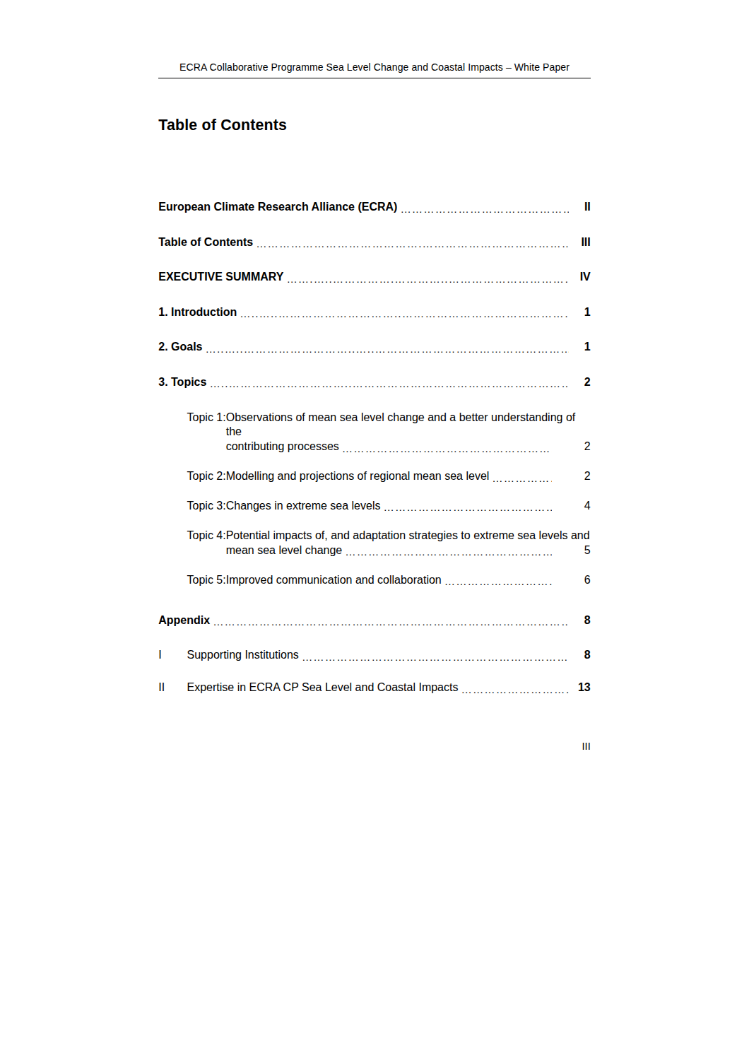ECRA Collaborative Programme Sea Level Change and Coastal Impacts – White Paper
Table of Contents
European Climate Research Alliance (ECRA) ………………………………………………………………… II
Table of Contents …………………………………….……………………………………………………………..… III
EXECUTIVE SUMMARY …….…..…………….…………..……………………………………….…………..… IV
1. Introduction …..…..…………………………..…………………………………………..……………………..… 1
2. Goals …..…..………………………..…..…………………………………………………….…………..… 1
3. Topics …..…………………………..………………………………………………………………..……..… 2
Topic 1:
Observations of mean sea level change and a better understanding of the
contributing processes …………………………………………………………………… 2
Topic 2:
Modelling and projections of regional mean sea level ……………………………… 2
Topic 3:
Changes in extreme sea levels ………………………………………………………………… 4
Topic 4:
Potential impacts of, and adaptation strategies to extreme sea levels and
mean sea level change ………………………………………………………………………… 5
Topic 5:
Improved communication and collaboration …………………………………………… 6
Appendix …………………………………………………………………………………………………………….. 8
I Supporting Institutions …………………………………………………………………………………… 8
II Expertise in ECRA CP Sea Level and Coastal Impacts …………………………………… 13
III